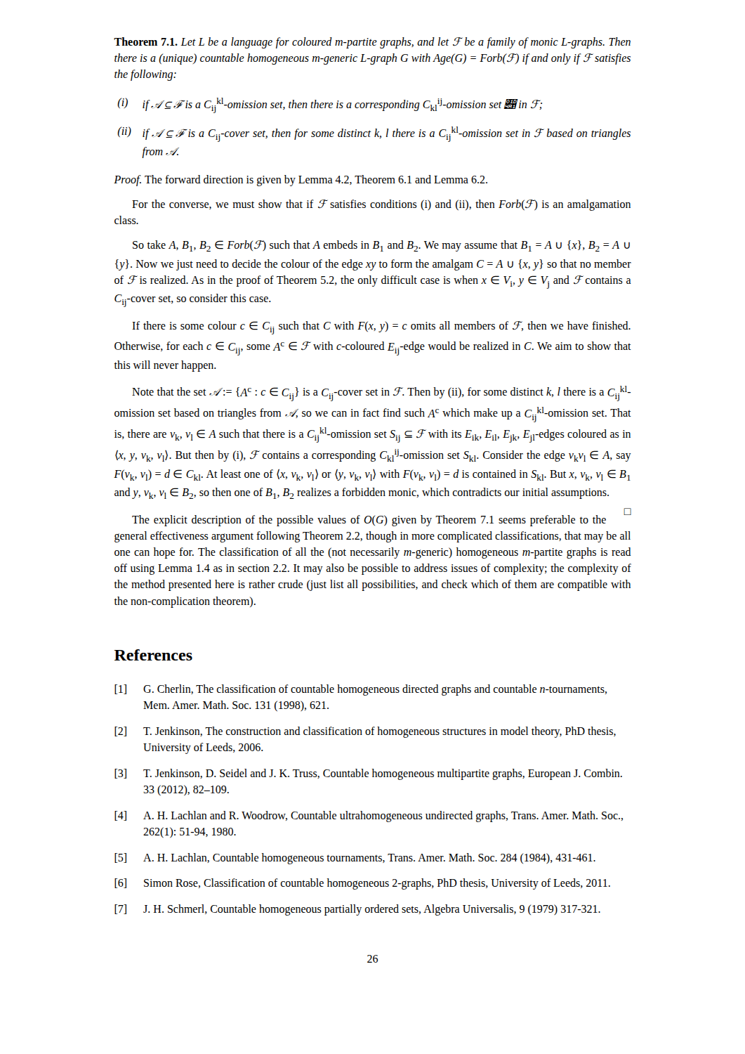Theorem 7.1. Let L be a language for coloured m-partite graphs, and let ℱ be a family of monic L-graphs. Then there is a (unique) countable homogeneous m-generic L-graph G with Age(G) = Forb(ℱ) if and only if ℱ satisfies the following:
(i) if 𝒜 ⊆ ℱ is a Cijkl-omission set, then there is a corresponding Cklij-omission set 𝒡 in ℱ;
(ii) if 𝒜 ⊆ ℱ is a Cij-cover set, then for some distinct k, l there is a Cijkl-omission set in ℱ based on triangles from 𝒜.
Proof. The forward direction is given by Lemma 4.2, Theorem 6.1 and Lemma 6.2.
For the converse, we must show that if ℱ satisfies conditions (i) and (ii), then Forb(ℱ) is an amalgamation class.
So take A, B1, B2 ∈ Forb(ℱ) such that A embeds in B1 and B2. We may assume that B1 = A ∪ {x}, B2 = A ∪ {y}. Now we just need to decide the colour of the edge xy to form the amalgam C = A ∪ {x, y} so that no member of ℱ is realized. As in the proof of Theorem 5.2, the only difficult case is when x ∈ Vi, y ∈ Vj and ℱ contains a Cij-cover set, so consider this case.
If there is some colour c ∈ Cij such that C with F(x, y) = c omits all members of ℱ, then we have finished. Otherwise, for each c ∈ Cij, some Ac ∈ ℱ with c-coloured Eij-edge would be realized in C. We aim to show that this will never happen.
Note that the set 𝒜 := {Ac : c ∈ Cij} is a Cij-cover set in ℱ. Then by (ii), for some distinct k, l there is a Cijkl-omission set based on triangles from 𝒜, so we can in fact find such Ac which make up a Cijkl-omission set. That is, there are vk, vl ∈ A such that there is a Cijkl-omission set Sij ⊆ ℱ with its Eik, Eil, Ejk, Ejl-edges coloured as in ⟨x, y, vk, vl⟩. But then by (i), ℱ contains a corresponding Cklij-omission set Skl. Consider the edge vkvl ∈ A, say F(vk, vl) = d ∈ Ckl. At least one of ⟨x, vk, vl⟩ or ⟨y, vk, vl⟩ with F(vk, vl) = d is contained in Skl. But x, vk, vl ∈ B1 and y, vk, vl ∈ B2, so then one of B1, B2 realizes a forbidden monic, which contradicts our initial assumptions. □
The explicit description of the possible values of O(G) given by Theorem 7.1 seems preferable to the general effectiveness argument following Theorem 2.2, though in more complicated classifications, that may be all one can hope for. The classification of all the (not necessarily m-generic) homogeneous m-partite graphs is read off using Lemma 1.4 as in section 2.2. It may also be possible to address issues of complexity; the complexity of the method presented here is rather crude (just list all possibilities, and check which of them are compatible with the non-complication theorem).
References
G. Cherlin, The classification of countable homogeneous directed graphs and countable n-tournaments, Mem. Amer. Math. Soc. 131 (1998), 621.
T. Jenkinson, The construction and classification of homogeneous structures in model theory, PhD thesis, University of Leeds, 2006.
T. Jenkinson, D. Seidel and J. K. Truss, Countable homogeneous multipartite graphs, European J. Combin. 33 (2012), 82–109.
A. H. Lachlan and R. Woodrow, Countable ultrahomogeneous undirected graphs, Trans. Amer. Math. Soc., 262(1): 51-94, 1980.
A. H. Lachlan, Countable homogeneous tournaments, Trans. Amer. Math. Soc. 284 (1984), 431-461.
Simon Rose, Classification of countable homogeneous 2-graphs, PhD thesis, University of Leeds, 2011.
J. H. Schmerl, Countable homogeneous partially ordered sets, Algebra Universalis, 9 (1979) 317-321.
26